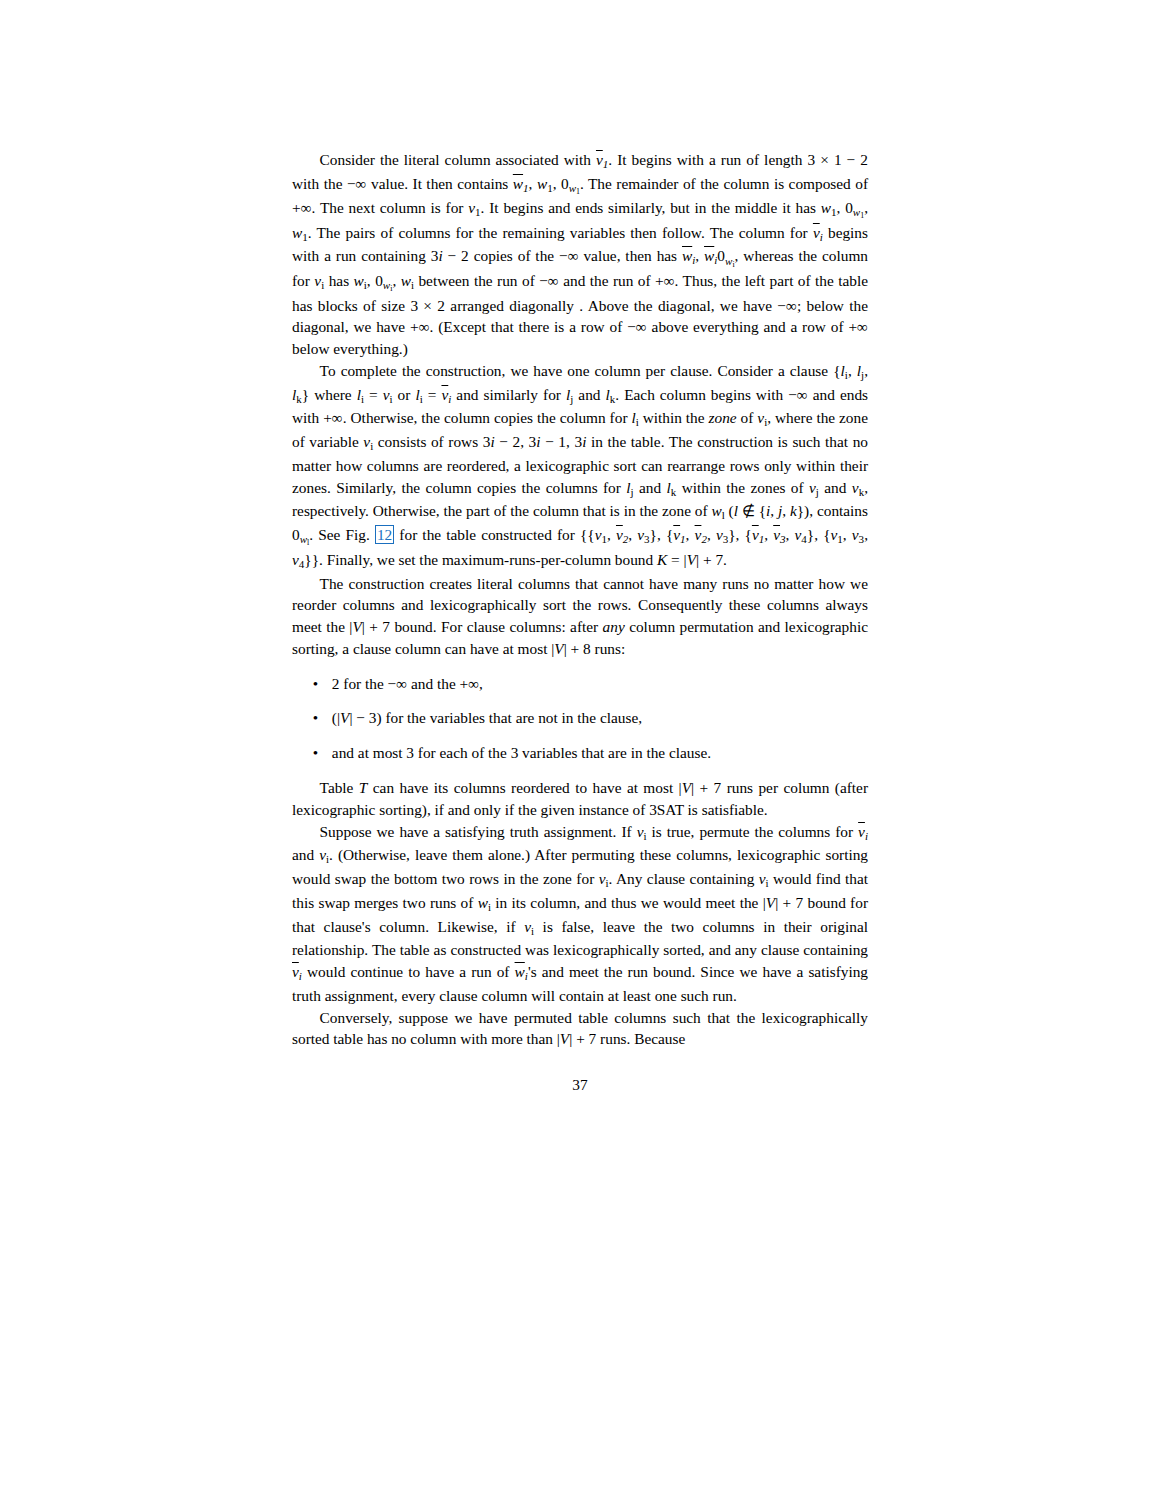Consider the literal column associated with v 1. It begins with a run of length 3 × 1 − 2 with the −∞ value. It then contains w 1, w 1, 0w 1. The remainder of the column is composed of +∞. The next column is for v 1. It begins and ends similarly, but in the middle it has w 1, 0w 1, w 1. The pairs of columns for the remaining variables then follow. The column for vi begins with a run containing 3i − 2 copies of the −∞ value, then has wi, wi0wi, whereas the column for vi has wi, 0wi, wi between the run of −∞ and the run of +∞. Thus, the left part of the table has blocks of size 3 × 2 arranged diagonally . Above the diagonal, we have −∞; below the diagonal, we have +∞. (Except that there is a row of −∞ above everything and a row of +∞ below everything.)
To complete the construction, we have one column per clause. Consider a clause {li, lj, lk} where li = vi or li = vi and similarly for lj and lk. Each column begins with −∞ and ends with +∞. Otherwise, the column copies the column for li within the zone of vi, where the zone of variable vi consists of rows 3i − 2, 3i − 1, 3i in the table. The construction is such that no matter how columns are reordered, a lexicographic sort can rearrange rows only within their zones. Similarly, the column copies the columns for lj and lk within the zones of vj and vk, respectively. Otherwise, the part of the column that is in the zone of wl (l ∉ {i, j, k}), contains 0wl. See Fig. 12 for the table constructed for {{v 1, v 2, v 3}, {v 1, v 2, v 3}, {v 1, v 3, v 4}, {v 1, v 3, v 4}}. Finally, we set the maximum-runs-per-column bound K = |V| + 7.
The construction creates literal columns that cannot have many runs no matter how we reorder columns and lexicographically sort the rows. Consequently these columns always meet the |V| + 7 bound. For clause columns: after any column permutation and lexicographic sorting, a clause column can have at most |V| + 8 runs:
2 for the −∞ and the +∞,
(|V| − 3) for the variables that are not in the clause,
and at most 3 for each of the 3 variables that are in the clause.
Table T can have its columns reordered to have at most |V| + 7 runs per column (after lexicographic sorting), if and only if the given instance of 3SAT is satisfiable.
Suppose we have a satisfying truth assignment. If vi is true, permute the columns for vi and vi. (Otherwise, leave them alone.) After permuting these columns, lexicographic sorting would swap the bottom two rows in the zone for vi. Any clause containing vi would find that this swap merges two runs of wi in its column, and thus we would meet the |V| + 7 bound for that clause's column. Likewise, if vi is false, leave the two columns in their original relationship. The table as constructed was lexicographically sorted, and any clause containing vi would continue to have a run of wi's and meet the run bound. Since we have a satisfying truth assignment, every clause column will contain at least one such run.
Conversely, suppose we have permuted table columns such that the lexicographically sorted table has no column with more than |V| + 7 runs. Because
37